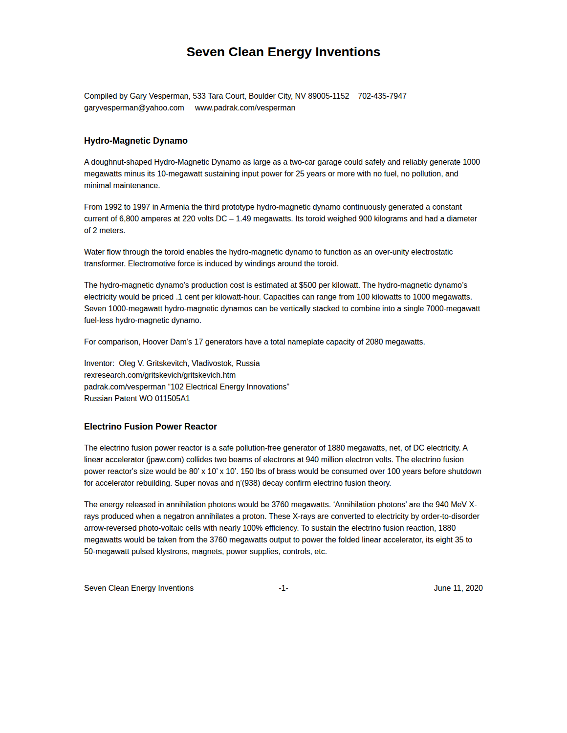Seven Clean Energy Inventions
Compiled by Gary Vesperman, 533 Tara Court, Boulder City, NV 89005-1152 702-435-7947
garyvesperman@yahoo.com www.padrak.com/vesperman
Hydro-Magnetic Dynamo
A doughnut-shaped Hydro-Magnetic Dynamo as large as a two-car garage could safely and reliably generate 1000 megawatts minus its 10-megawatt sustaining input power for 25 years or more with no fuel, no pollution, and minimal maintenance.
From 1992 to 1997 in Armenia the third prototype hydro-magnetic dynamo continuously generated a constant current of 6,800 amperes at 220 volts DC – 1.49 megawatts. Its toroid weighed 900 kilograms and had a diameter of 2 meters.
Water flow through the toroid enables the hydro-magnetic dynamo to function as an over-unity electrostatic transformer. Electromotive force is induced by windings around the toroid.
The hydro-magnetic dynamo's production cost is estimated at $500 per kilowatt. The hydro-magnetic dynamo’s electricity would be priced .1 cent per kilowatt-hour. Capacities can range from 100 kilowatts to 1000 megawatts. Seven 1000-megawatt hydro-magnetic dynamos can be vertically stacked to combine into a single 7000-megawatt fuel-less hydro-magnetic dynamo.
For comparison, Hoover Dam’s 17 generators have a total nameplate capacity of 2080 megawatts.
Inventor: Oleg V. Gritskevitch, Vladivostok, Russia
rexresearch.com/gritskevich/gritskevich.htm
padrak.com/vesperman “102 Electrical Energy Innovations”
Russian Patent WO 011505A1
Electrino Fusion Power Reactor
The electrino fusion power reactor is a safe pollution-free generator of 1880 megawatts, net, of DC electricity. A linear accelerator (jpaw.com) collides two beams of electrons at 940 million electron volts. The electrino fusion power reactor's size would be 80’ x 10’ x 10’. 150 lbs of brass would be consumed over 100 years before shutdown for accelerator rebuilding. Super novas and η’(938) decay confirm electrino fusion theory.
The energy released in annihilation photons would be 3760 megawatts. ‘Annihilation photons’ are the 940 MeV X-rays produced when a negatron annihilates a proton. These X-rays are converted to electricity by order-to-disorder arrow-reversed photo-voltaic cells with nearly 100% efficiency. To sustain the electrino fusion reaction, 1880 megawatts would be taken from the 3760 megawatts output to power the folded linear accelerator, its eight 35 to 50-megawatt pulsed klystrons, magnets, power supplies, controls, etc.
Seven Clean Energy Inventions
-1-
June 11, 2020